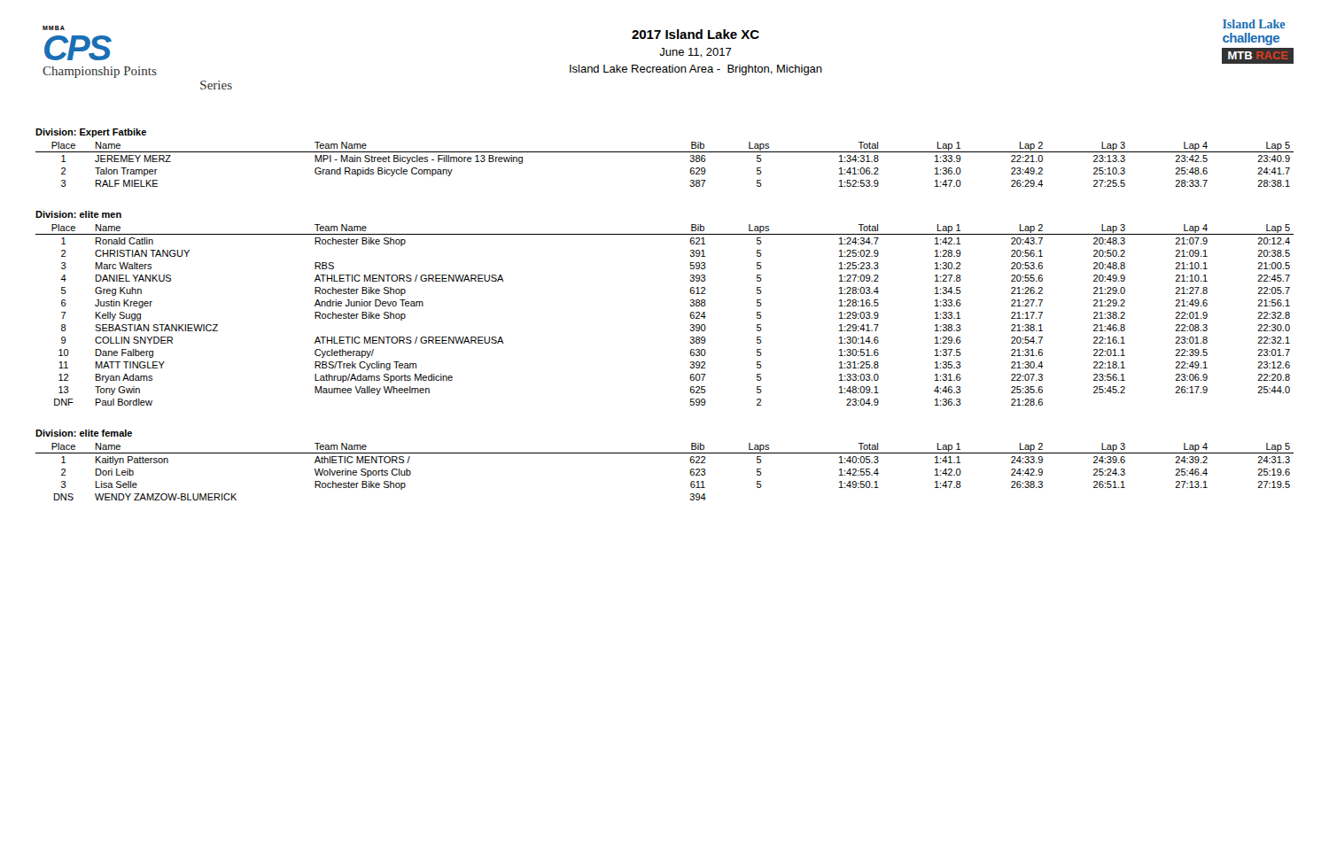MMBA
CPS
Championship Points
Series
2017 Island Lake XC
June 11, 2017
Island Lake Recreation Area - Brighton, Michigan
Island Lake
challenge
MTB RACE
Division: Expert Fatbike
| Place | Name | Team Name | Bib | Laps | Total | Lap 1 | Lap 2 | Lap 3 | Lap 4 | Lap 5 |
| --- | --- | --- | --- | --- | --- | --- | --- | --- | --- | --- |
| 1 | JEREMEY MERZ | MPI - Main Street Bicycles - Fillmore 13 Brewing | 386 | 5 | 1:34:31.8 | 1:33.9 | 22:21.0 | 23:13.3 | 23:42.5 | 23:40.9 |
| 2 | Talon Tramper | Grand Rapids Bicycle Company | 629 | 5 | 1:41:06.2 | 1:36.0 | 23:49.2 | 25:10.3 | 25:48.6 | 24:41.7 |
| 3 | RALF MIELKE | | 387 | 5 | 1:52:53.9 | 1:47.0 | 26:29.4 | 27:25.5 | 28:33.7 | 28:38.1 |
Division: elite men
| Place | Name | Team Name | Bib | Laps | Total | Lap 1 | Lap 2 | Lap 3 | Lap 4 | Lap 5 |
| --- | --- | --- | --- | --- | --- | --- | --- | --- | --- | --- |
| 1 | Ronald Catlin | Rochester Bike Shop | 621 | 5 | 1:24:34.7 | 1:42.1 | 20:43.7 | 20:48.3 | 21:07.9 | 20:12.4 |
| 2 | CHRISTIAN TANGUY | | 391 | 5 | 1:25:02.9 | 1:28.9 | 20:56.1 | 20:50.2 | 21:09.1 | 20:38.5 |
| 3 | Marc Walters | RBS | 593 | 5 | 1:25:23.3 | 1:30.2 | 20:53.6 | 20:48.8 | 21:10.1 | 21:00.5 |
| 4 | DANIEL YANKUS | ATHLETIC MENTORS / GREENWAREUSA | 393 | 5 | 1:27:09.2 | 1:27.8 | 20:55.6 | 20:49.9 | 21:10.1 | 22:45.7 |
| 5 | Greg Kuhn | Rochester Bike Shop | 612 | 5 | 1:28:03.4 | 1:34.5 | 21:26.2 | 21:29.0 | 21:27.8 | 22:05.7 |
| 6 | Justin Kreger | Andrie Junior Devo Team | 388 | 5 | 1:28:16.5 | 1:33.6 | 21:27.7 | 21:29.2 | 21:49.6 | 21:56.1 |
| 7 | Kelly Sugg | Rochester Bike Shop | 624 | 5 | 1:29:03.9 | 1:33.1 | 21:17.7 | 21:38.2 | 22:01.9 | 22:32.8 |
| 8 | SEBASTIAN STANKIEWICZ | | 390 | 5 | 1:29:41.7 | 1:38.3 | 21:38.1 | 21:46.8 | 22:08.3 | 22:30.0 |
| 9 | COLLIN SNYDER | ATHLETIC MENTORS / GREENWAREUSA | 389 | 5 | 1:30:14.6 | 1:29.6 | 20:54.7 | 22:16.1 | 23:01.8 | 22:32.1 |
| 10 | Dane Falberg | Cycletherapy/ | 630 | 5 | 1:30:51.6 | 1:37.5 | 21:31.6 | 22:01.1 | 22:39.5 | 23:01.7 |
| 11 | MATT TINGLEY | RBS/Trek Cycling Team | 392 | 5 | 1:31:25.8 | 1:35.3 | 21:30.4 | 22:18.1 | 22:49.1 | 23:12.6 |
| 12 | Bryan Adams | Lathrup/Adams Sports Medicine | 607 | 5 | 1:33:03.0 | 1:31.6 | 22:07.3 | 23:56.1 | 23:06.9 | 22:20.8 |
| 13 | Tony Gwin | Maumee Valley Wheelmen | 625 | 5 | 1:48:09.1 | 4:46.3 | 25:35.6 | 25:45.2 | 26:17.9 | 25:44.0 |
| DNF | Paul Bordlew | | 599 | 2 | 23:04.9 | 1:36.3 | 21:28.6 | | | |
Division: elite female
| Place | Name | Team Name | Bib | Laps | Total | Lap 1 | Lap 2 | Lap 3 | Lap 4 | Lap 5 |
| --- | --- | --- | --- | --- | --- | --- | --- | --- | --- | --- |
| 1 | Kaitlyn Patterson | AthlETIC MENTORS / | 622 | 5 | 1:40:05.3 | 1:41.1 | 24:33.9 | 24:39.6 | 24:39.2 | 24:31.3 |
| 2 | Dori Leib | Wolverine Sports Club | 623 | 5 | 1:42:55.4 | 1:42.0 | 24:42.9 | 25:24.3 | 25:46.4 | 25:19.6 |
| 3 | Lisa Selle | Rochester Bike Shop | 611 | 5 | 1:49:50.1 | 1:47.8 | 26:38.3 | 26:51.1 | 27:13.1 | 27:19.5 |
| DNS | WENDY ZAMZOW-BLUMERICK | | 394 | | | | | | | |